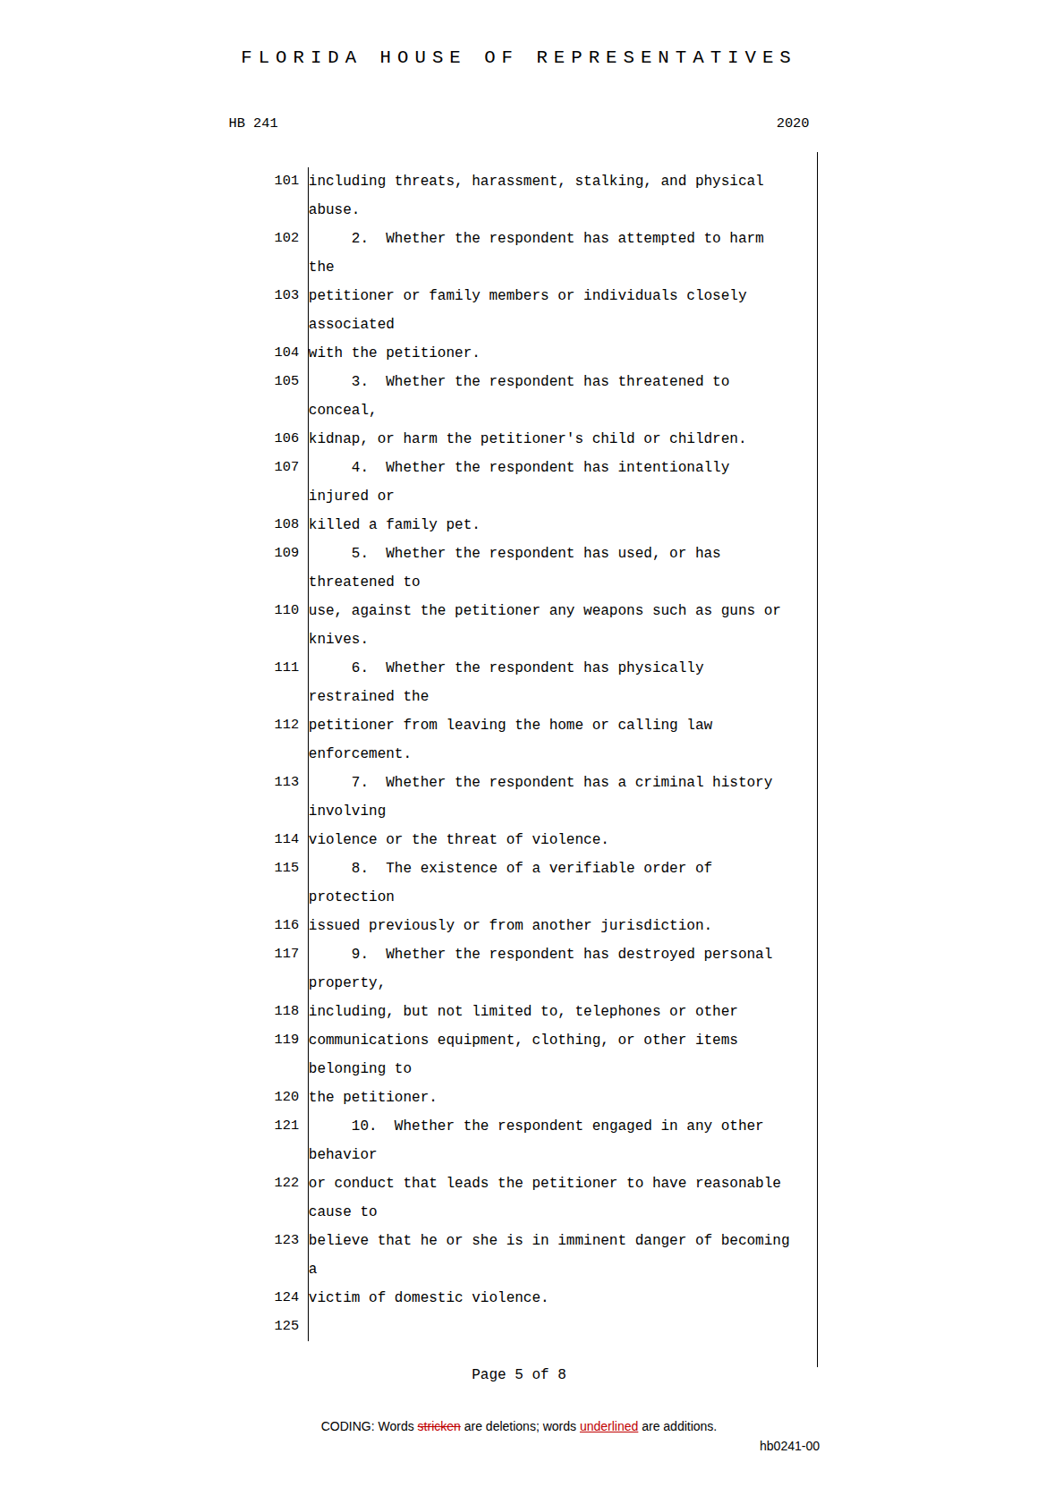FLORIDA HOUSE OF REPRESENTATIVES
HB 241 2020
| 101 | including threats, harassment, stalking, and physical abuse. |
| 102 | 2. Whether the respondent has attempted to harm the |
| 103 | petitioner or family members or individuals closely associated |
| 104 | with the petitioner. |
| 105 | 3. Whether the respondent has threatened to conceal, |
| 106 | kidnap, or harm the petitioner's child or children. |
| 107 | 4. Whether the respondent has intentionally injured or |
| 108 | killed a family pet. |
| 109 | 5. Whether the respondent has used, or has threatened to |
| 110 | use, against the petitioner any weapons such as guns or knives. |
| 111 | 6. Whether the respondent has physically restrained the |
| 112 | petitioner from leaving the home or calling law enforcement. |
| 113 | 7. Whether the respondent has a criminal history involving |
| 114 | violence or the threat of violence. |
| 115 | 8. The existence of a verifiable order of protection |
| 116 | issued previously or from another jurisdiction. |
| 117 | 9. Whether the respondent has destroyed personal property, |
| 118 | including, but not limited to, telephones or other |
| 119 | communications equipment, clothing, or other items belonging to |
| 120 | the petitioner. |
| 121 | 10. Whether the respondent engaged in any other behavior |
| 122 | or conduct that leads the petitioner to have reasonable cause to |
| 123 | believe that he or she is in imminent danger of becoming a |
| 124 | victim of domestic violence. |
| 125 | |
Page 5 of 8
CODING: Words stricken are deletions; words underlined are additions.
hb0241-00